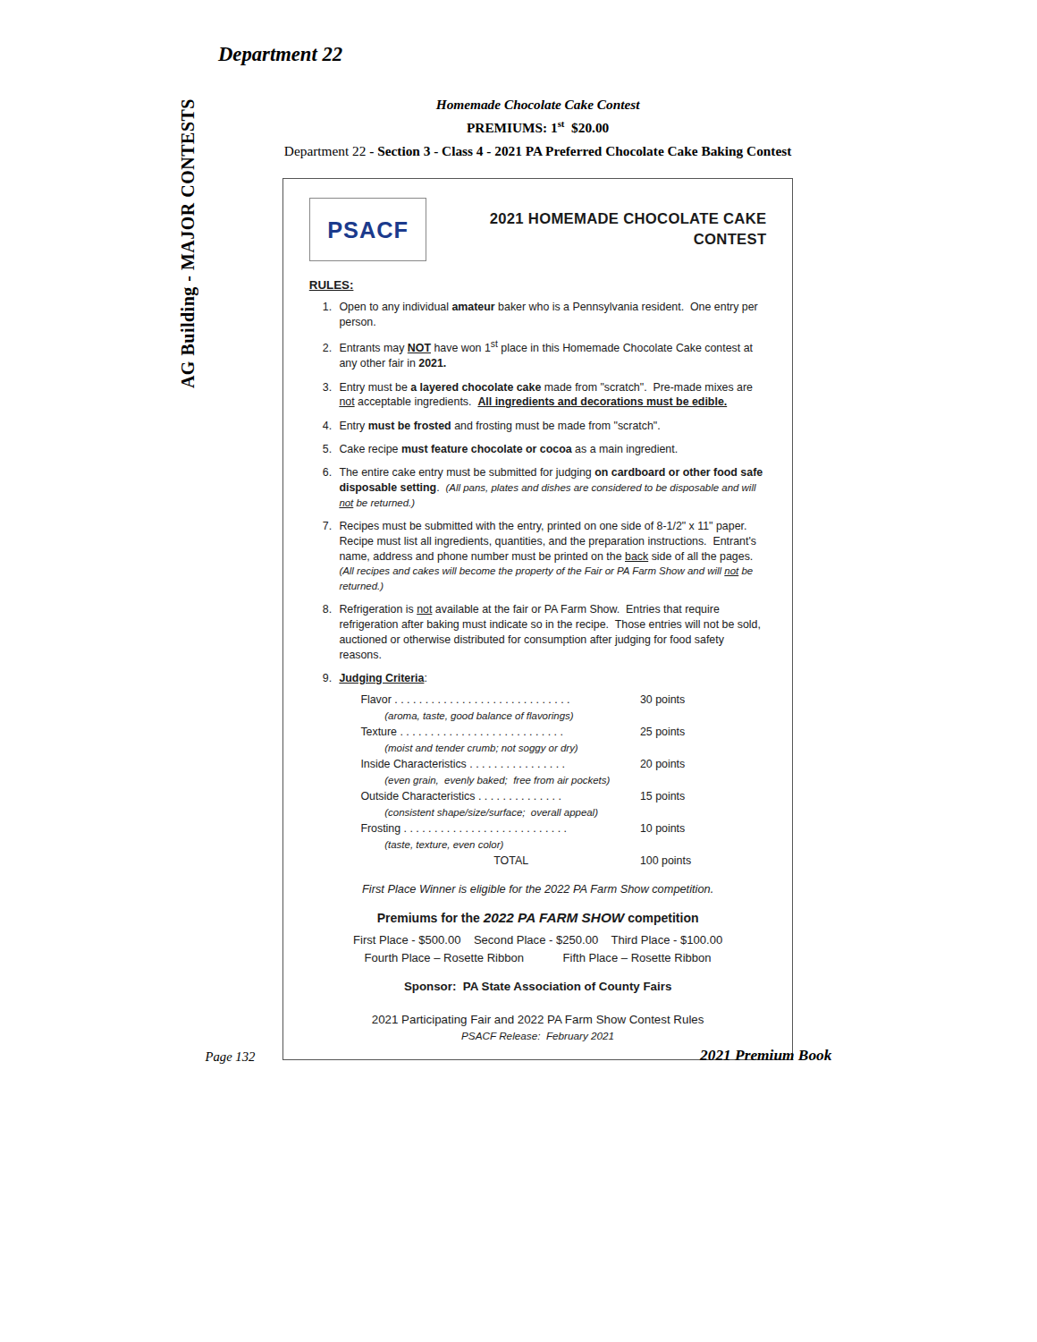Department 22
AG Building - MAJOR CONTESTS
Homemade Chocolate Cake Contest
PREMIUMS: 1st $20.00
Department 22 - Section 3 - Class 4 - 2021 PA Preferred Chocolate Cake Baking Contest
PSACF
2021 HOMEMADE CHOCOLATE CAKE CONTEST
RULES:
Open to any individual amateur baker who is a Pennsylvania resident. One entry per person.
Entrants may NOT have won 1st place in this Homemade Chocolate Cake contest at any other fair in 2021.
Entry must be a layered chocolate cake made from "scratch". Pre-made mixes are not acceptable ingredients. All ingredients and decorations must be edible.
Entry must be frosted and frosting must be made from "scratch".
Cake recipe must feature chocolate or cocoa as a main ingredient.
The entire cake entry must be submitted for judging on cardboard or other food safe disposable setting. (All pans, plates and dishes are considered to be disposable and will not be returned.)
Recipes must be submitted with the entry, printed on one side of 8-1/2" x 11" paper. Recipe must list all ingredients, quantities, and the preparation instructions. Entrant's name, address and phone number must be printed on the back side of all the pages. (All recipes and cakes will become the property of the Fair or PA Farm Show and will not be returned.)
Refrigeration is not available at the fair or PA Farm Show. Entries that require refrigeration after baking must indicate so in the recipe. Those entries will not be sold, auctioned or otherwise distributed for consumption after judging for food safety reasons.
Judging Criteria:
| Flavor . . . . . . . . . . . . . . . . . . . . . . . . . . . . . | 30 points |
| (aroma, taste, good balance of flavorings) | |
| Texture . . . . . . . . . . . . . . . . . . . . . . . . . . . | 25 points |
| (moist and tender crumb; not soggy or dry) | |
| Inside Characteristics . . . . . . . . . . . . . . . . | 20 points |
| (even grain, evenly baked; free from air pockets) | |
| Outside Characteristics . . . . . . . . . . . . . . | 15 points |
| (consistent shape/size/surface; overall appeal) | |
| Frosting . . . . . . . . . . . . . . . . . . . . . . . . . . . | 10 points |
| (taste, texture, even color) | |
| TOTAL | 100 points |
First Place Winner is eligible for the 2022 PA Farm Show competition.
Premiums for the 2022 PA FARM SHOW competition
First Place - $500.00 Second Place - $250.00 Third Place - $100.00
Fourth Place – Rosette Ribbon Fifth Place – Rosette Ribbon
Sponsor: PA State Association of County Fairs
2021 Participating Fair and 2022 PA Farm Show Contest Rules
PSACF Release: February 2021
Page 132 2021 Premium Book